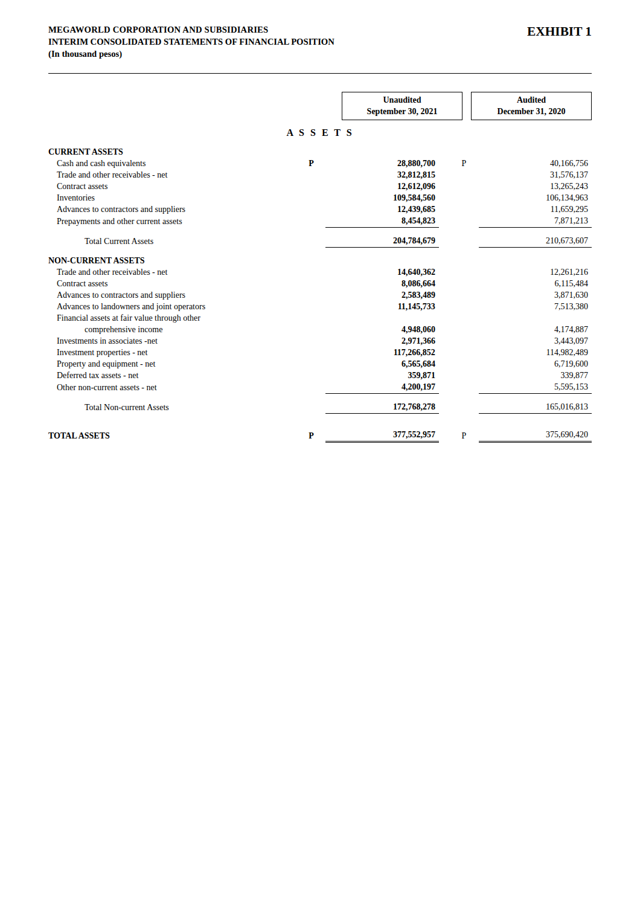MEGAWORLD CORPORATION AND SUBSIDIARIES
INTERIM CONSOLIDATED STATEMENTS OF FINANCIAL POSITION
(In thousand pesos)
EXHIBIT 1
Unaudited
September 30, 2021
Audited
December 31, 2020
A S S E T S
| CURRENT ASSETS | | | | | |
| Cash and cash equivalents | P | 28,880,700 | | P | 40,166,756 |
| Trade and other receivables - net | | 32,812,815 | | | 31,576,137 |
| Contract assets | | 12,612,096 | | | 13,265,243 |
| Inventories | | 109,584,560 | | | 106,134,963 |
| Advances to contractors and suppliers | | 12,439,685 | | | 11,659,295 |
| Prepayments and other current assets | | 8,454,823 | | | 7,871,213 |
| Total Current Assets | | 204,784,679 | | | 210,673,607 |
| NON-CURRENT ASSETS | | | | | |
| Trade and other receivables - net | | 14,640,362 | | | 12,261,216 |
| Contract assets | | 8,086,664 | | | 6,115,484 |
| Advances to contractors and suppliers | | 2,583,489 | | | 3,871,630 |
| Advances to landowners and joint operators | | 11,145,733 | | | 7,513,380 |
| Financial assets at fair value through other | | | | | |
| comprehensive income | | 4,948,060 | | | 4,174,887 |
| Investments in associates -net | | 2,971,366 | | | 3,443,097 |
| Investment properties - net | | 117,266,852 | | | 114,982,489 |
| Property and equipment - net | | 6,565,684 | | | 6,719,600 |
| Deferred tax assets - net | | 359,871 | | | 339,877 |
| Other non-current assets - net | | 4,200,197 | | | 5,595,153 |
| Total Non-current Assets | | 172,768,278 | | | 165,016,813 |
| TOTAL ASSETS | P | 377,552,957 | | P | 375,690,420 |